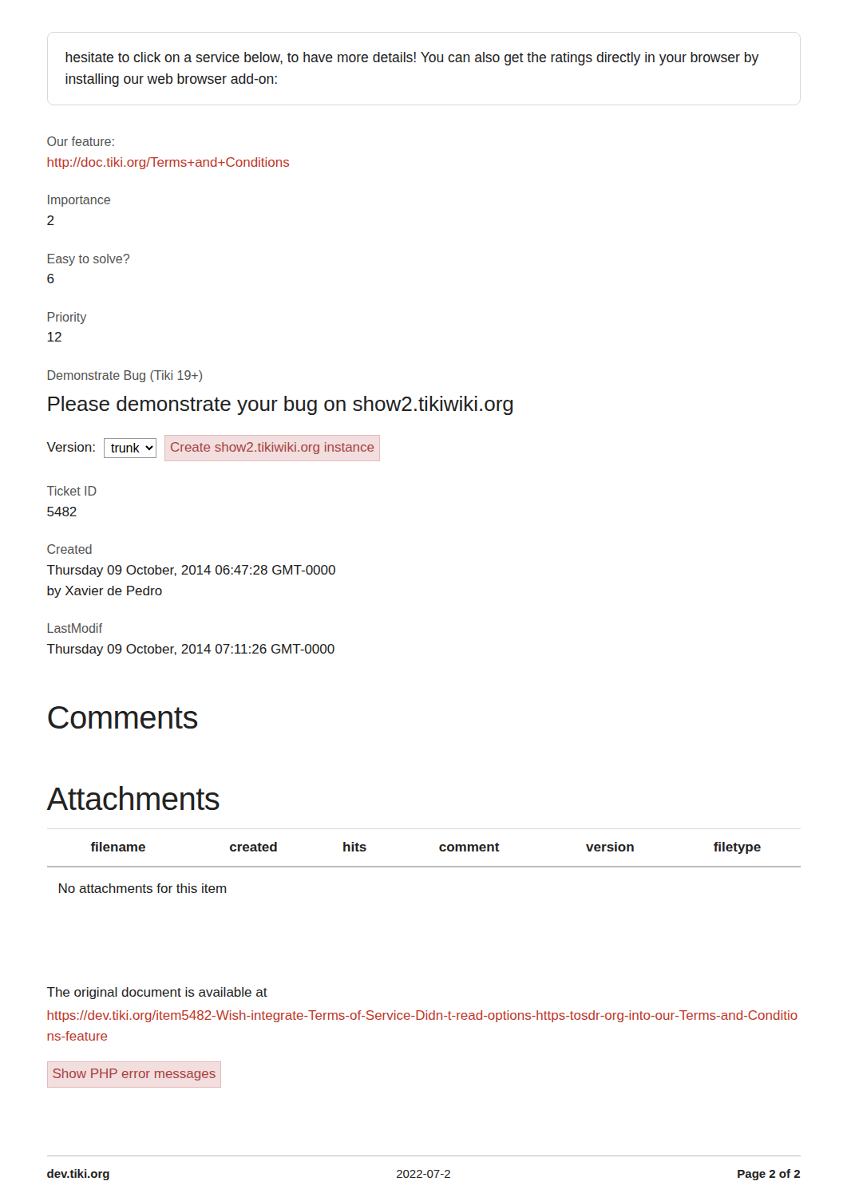hesitate to click on a service below, to have more details! You can also get the ratings directly in your browser by installing our web browser add-on:
Our feature:
http://doc.tiki.org/Terms+and+Conditions
Importance
2
Easy to solve?
6
Priority
12
Demonstrate Bug (Tiki 19+)
Please demonstrate your bug on show2.tikiwiki.org
Version: trunk Create show2.tikiwiki.org instance
Ticket ID
5482
Created
Thursday 09 October, 2014 06:47:28 GMT-0000
by Xavier de Pedro
LastModif
Thursday 09 October, 2014 07:11:26 GMT-0000
Comments
Attachments
| filename | created | hits | comment | version | filetype |
| --- | --- | --- | --- | --- | --- |
| No attachments for this item |
The original document is available at https://dev.tiki.org/item5482-Wish-integrate-Terms-of-Service-Didn-t-read-options-https-tosdr-org-into-our-Terms-and-Conditions-feature
Show PHP error messages
dev.tiki.org 2022-07-2 Page 2 of 2